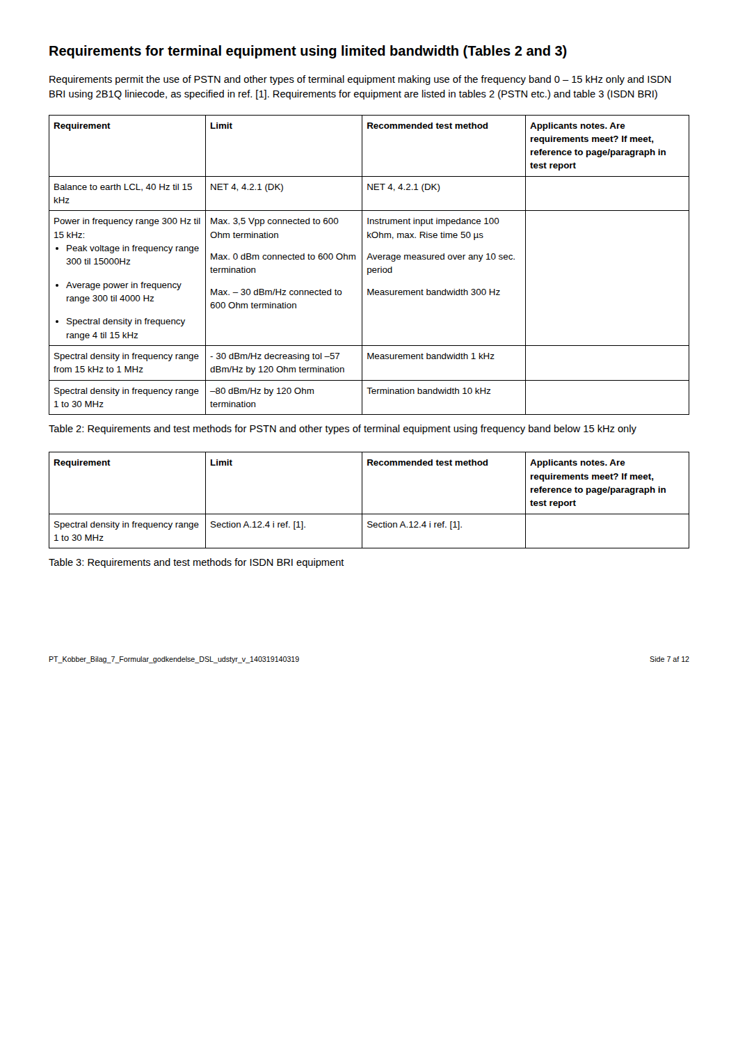Requirements for terminal equipment using limited bandwidth (Tables 2 and 3)
Requirements permit the use of PSTN and other types of terminal equipment making use of the frequency band 0 – 15 kHz only and ISDN BRI using 2B1Q liniecode, as specified in ref. [1]. Requirements for equipment are listed in tables 2 (PSTN etc.) and table 3 (ISDN BRI)
| Requirement | Limit | Recommended test method | Applicants notes. Are requirements meet? If meet, reference to page/paragraph in test report |
| --- | --- | --- | --- |
| Balance to earth LCL, 40 Hz til 15 kHz | NET 4, 4.2.1 (DK) | NET 4, 4.2.1 (DK) | |
| Power in frequency range 300 Hz til 15 kHz: Peak voltage in frequency range 300 til 15000Hz Average power in frequency range 300 til 4000 Hz Spectral density in frequency range 4 til 15 kHz | Max. 3,5 Vpp connected to 600 Ohm termination Max. 0 dBm connected to 600 Ohm termination Max. – 30 dBm/Hz connected to 600 Ohm termination | Instrument input impedance 100 kOhm, max. Rise time 50 µs Average measured over any 10 sec. period Measurement bandwidth 300 Hz | |
| Spectral density in frequency range from 15 kHz to 1 MHz | - 30 dBm/Hz decreasing tol –57 dBm/Hz by 120 Ohm termination | Measurement bandwidth 1 kHz | |
| Spectral density in frequency range 1 to 30 MHz | –80 dBm/Hz by 120 Ohm termination | Termination bandwidth 10 kHz | |
Table 2: Requirements and test methods for PSTN and other types of terminal equipment using frequency band below 15 kHz only
| Requirement | Limit | Recommended test method | Applicants notes. Are requirements meet? If meet, reference to page/paragraph in test report |
| --- | --- | --- | --- |
| Spectral density in frequency range 1 to 30 MHz | Section A.12.4 i ref. [1]. | Section A.12.4 i ref. [1]. | |
Table 3: Requirements and test methods for ISDN BRI equipment
PT_Kobber_Bilag_7_Formular_godkendelse_DSL_udstyr_v_140319140319 Side 7 af 12